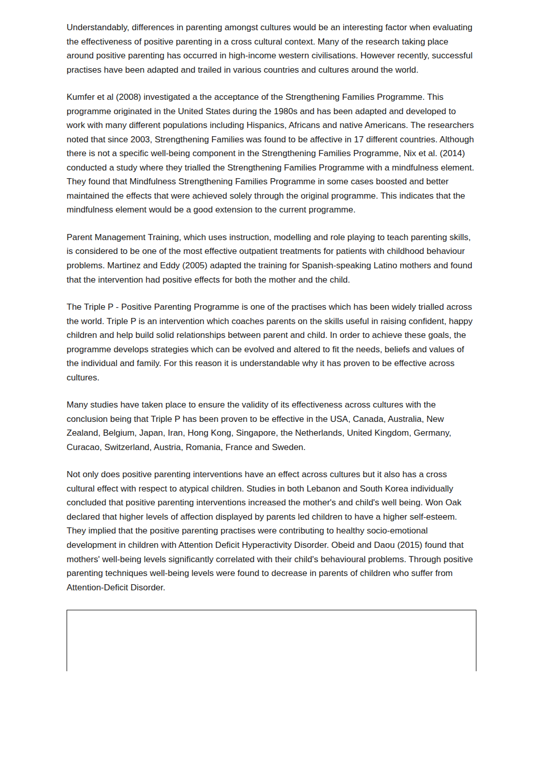Understandably, differences in parenting amongst cultures would be an interesting factor when evaluating the effectiveness of positive parenting in a cross cultural context. Many of the research taking place around positive parenting has occurred in high-income western civilisations. However recently, successful practises have been adapted and trailed in various countries and cultures around the world.
Kumfer et al (2008) investigated a the acceptance of the Strengthening Families Programme. This programme originated in the United States during the 1980s and has been adapted and developed to work with many different populations including Hispanics, Africans and native Americans. The researchers noted that since 2003, Strengthening Families was found to be affective in 17 different countries. Although there is not a specific well-being component in the Strengthening Families Programme, Nix et al. (2014) conducted a study where they trialled the Strengthening Families Programme with a mindfulness element. They found that Mindfulness Strengthening Families Programme in some cases boosted and better maintained the effects that were achieved solely through the original programme. This indicates that the mindfulness element would be a good extension to the current programme.
Parent Management Training, which uses instruction, modelling and role playing to teach parenting skills, is considered to be one of the most effective outpatient treatments for patients with childhood behaviour problems. Martinez and Eddy (2005) adapted the training for Spanish-speaking Latino mothers and found that the intervention had positive effects for both the mother and the child.
The Triple P - Positive Parenting Programme is one of the practises which has been widely trialled across the world. Triple P is an intervention which coaches parents on the skills useful in raising confident, happy children and help build solid relationships between parent and child. In order to achieve these goals, the programme develops strategies which can be evolved and altered to fit the needs, beliefs and values of the individual and family. For this reason it is understandable why it has proven to be effective across cultures.
Many studies have taken place to ensure the validity of its effectiveness across cultures with the conclusion being that Triple P has been proven to be effective in the USA, Canada, Australia, New Zealand, Belgium, Japan, Iran, Hong Kong, Singapore, the Netherlands, United Kingdom, Germany, Curacao, Switzerland, Austria, Romania, France and Sweden.
Not only does positive parenting interventions have an effect across cultures but it also has a cross cultural effect with respect to atypical children. Studies in both Lebanon and South Korea individually concluded that positive parenting interventions increased the mother's and child's well being. Won Oak declared that higher levels of affection displayed by parents led children to have a higher self-esteem. They implied that the positive parenting practises were contributing to healthy socio-emotional development in children with Attention Deficit Hyperactivity Disorder. Obeid and Daou (2015) found that mothers' well-being levels significantly correlated with their child's behavioural problems. Through positive parenting techniques well-being levels were found to decrease in parents of children who suffer from Attention-Deficit Disorder.